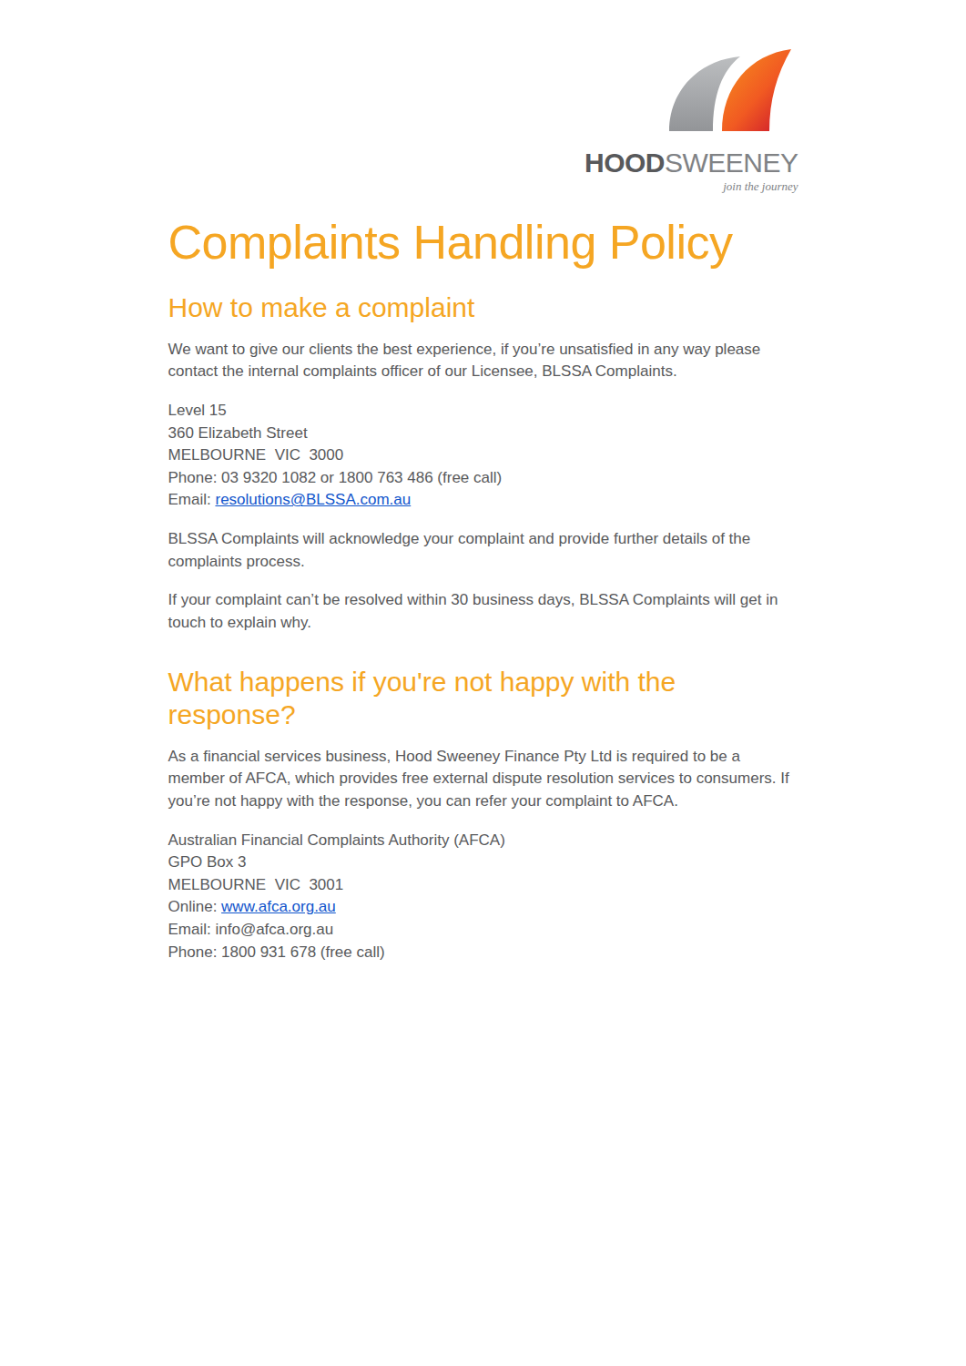HOODSWEENEY
join the journey
Complaints Handling Policy
How to make a complaint
We want to give our clients the best experience, if you’re unsatisfied in any way please contact the internal complaints officer of our Licensee, BLSSA Complaints.
Level 15
360 Elizabeth Street
MELBOURNE VIC 3000
Phone: 03 9320 1082 or 1800 763 486 (free call)
Email: resolutions@BLSSA.com.au
BLSSA Complaints will acknowledge your complaint and provide further details of the complaints process.
If your complaint can’t be resolved within 30 business days, BLSSA Complaints will get in touch to explain why.
What happens if you're not happy with the response?
As a financial services business, Hood Sweeney Finance Pty Ltd is required to be a member of AFCA, which provides free external dispute resolution services to consumers. If you’re not happy with the response, you can refer your complaint to AFCA.
Australian Financial Complaints Authority (AFCA)
GPO Box 3
MELBOURNE VIC 3001
Online: www.afca.org.au
Email: info@afca.org.au
Phone: 1800 931 678 (free call)